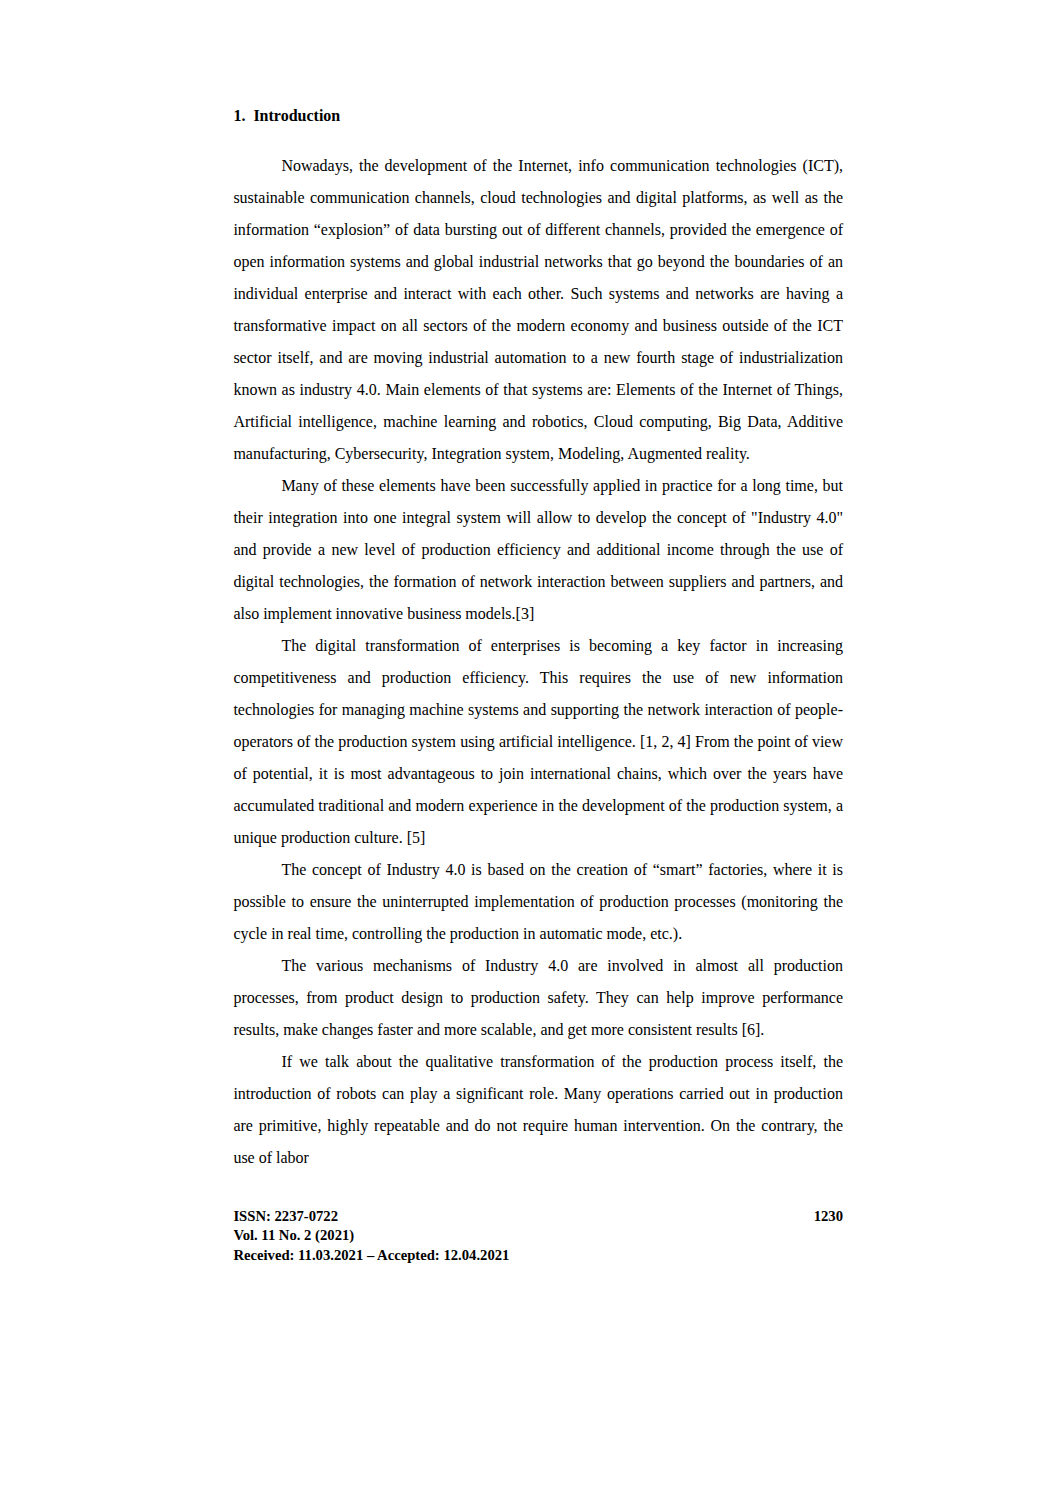1. Introduction
Nowadays, the development of the Internet, info communication technologies (ICT), sustainable communication channels, cloud technologies and digital platforms, as well as the information “explosion” of data bursting out of different channels, provided the emergence of open information systems and global industrial networks that go beyond the boundaries of an individual enterprise and interact with each other. Such systems and networks are having a transformative impact on all sectors of the modern economy and business outside of the ICT sector itself, and are moving industrial automation to a new fourth stage of industrialization known as industry 4.0. Main elements of that systems are: Elements of the Internet of Things, Artificial intelligence, machine learning and robotics, Cloud computing, Big Data, Additive manufacturing, Cybersecurity, Integration system, Modeling, Augmented reality.
Many of these elements have been successfully applied in practice for a long time, but their integration into one integral system will allow to develop the concept of "Industry 4.0" and provide a new level of production efficiency and additional income through the use of digital technologies, the formation of network interaction between suppliers and partners, and also implement innovative business models.[3]
The digital transformation of enterprises is becoming a key factor in increasing competitiveness and production efficiency. This requires the use of new information technologies for managing machine systems and supporting the network interaction of people-operators of the production system using artificial intelligence. [1, 2, 4] From the point of view of potential, it is most advantageous to join international chains, which over the years have accumulated traditional and modern experience in the development of the production system, a unique production culture. [5]
The concept of Industry 4.0 is based on the creation of “smart” factories, where it is possible to ensure the uninterrupted implementation of production processes (monitoring the cycle in real time, controlling the production in automatic mode, etc.).
The various mechanisms of Industry 4.0 are involved in almost all production processes, from product design to production safety. They can help improve performance results, make changes faster and more scalable, and get more consistent results [6].
If we talk about the qualitative transformation of the production process itself, the introduction of robots can play a significant role. Many operations carried out in production are primitive, highly repeatable and do not require human intervention. On the contrary, the use of labor
ISSN: 2237-0722
Vol. 11 No. 2 (2021)
Received: 11.03.2021 – Accepted: 12.04.2021
1230